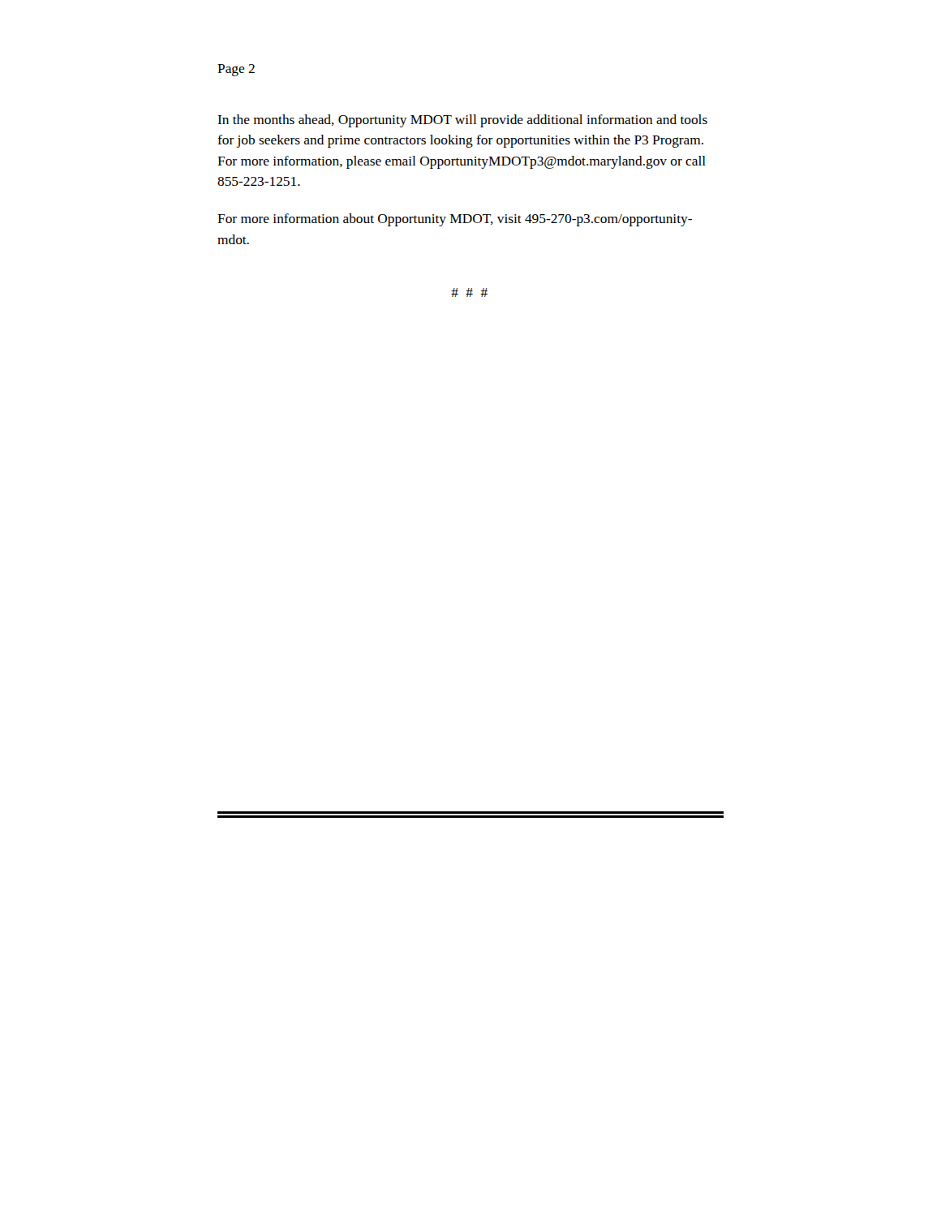Page 2
In the months ahead, Opportunity MDOT will provide additional information and tools for job seekers and prime contractors looking for opportunities within the P3 Program. For more information, please email OpportunityMDOTp3@mdot.maryland.gov or call 855-223-1251.
For more information about Opportunity MDOT, visit 495-270-p3.com/opportunity-mdot.
# # #